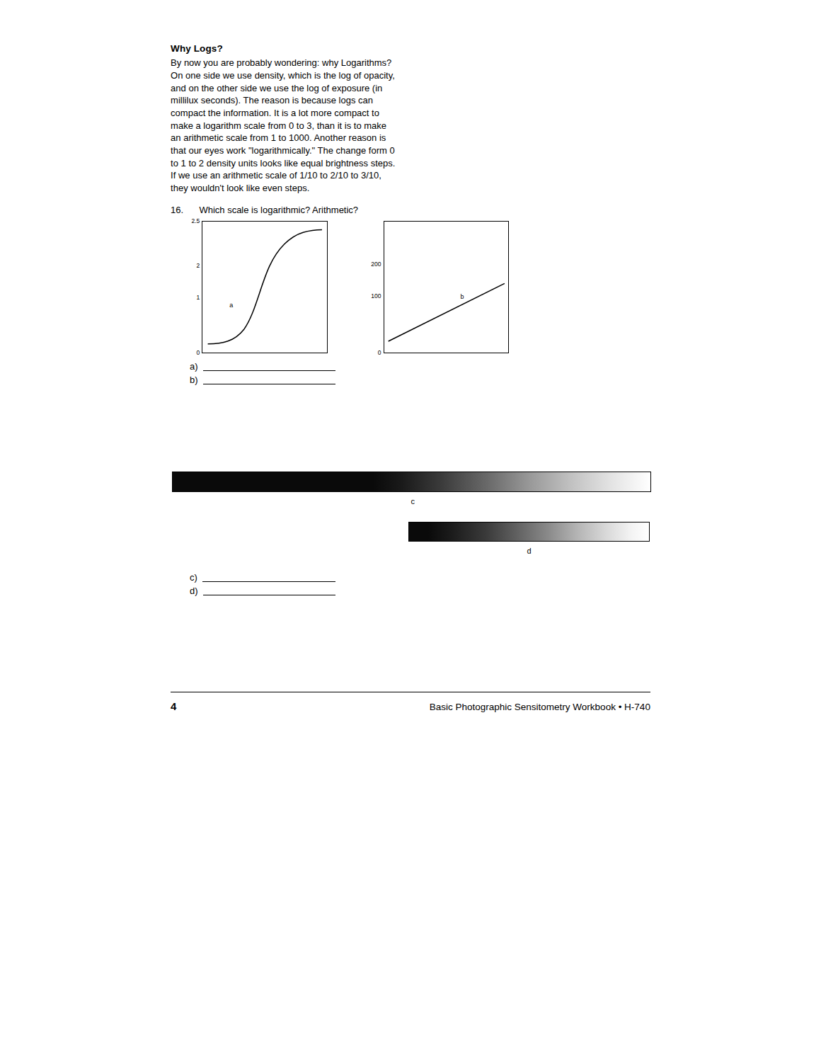Why Logs?
By now you are probably wondering: why Logarithms? On one side we use density, which is the log of opacity, and on the other side we use the log of exposure (in millilux seconds). The reason is because logs can compact the information. It is a lot more compact to make a logarithm scale from 0 to 3, than it is to make an arithmetic scale from 1 to 1000. Another reason is that our eyes work "logarithmically." The change form 0 to 1 to 2 density units looks like equal brightness steps. If we use an arithmetic scale of 1/10 to 2/10 to 3/10, they wouldn't look like even steps.
16. Which scale is logarithmic? Arithmetic?
2.5 2 1 0
a
200 100 0
b
a)
b)
c
d
c)
d)
4 Basic Photographic Sensitometry Workbook • H-740